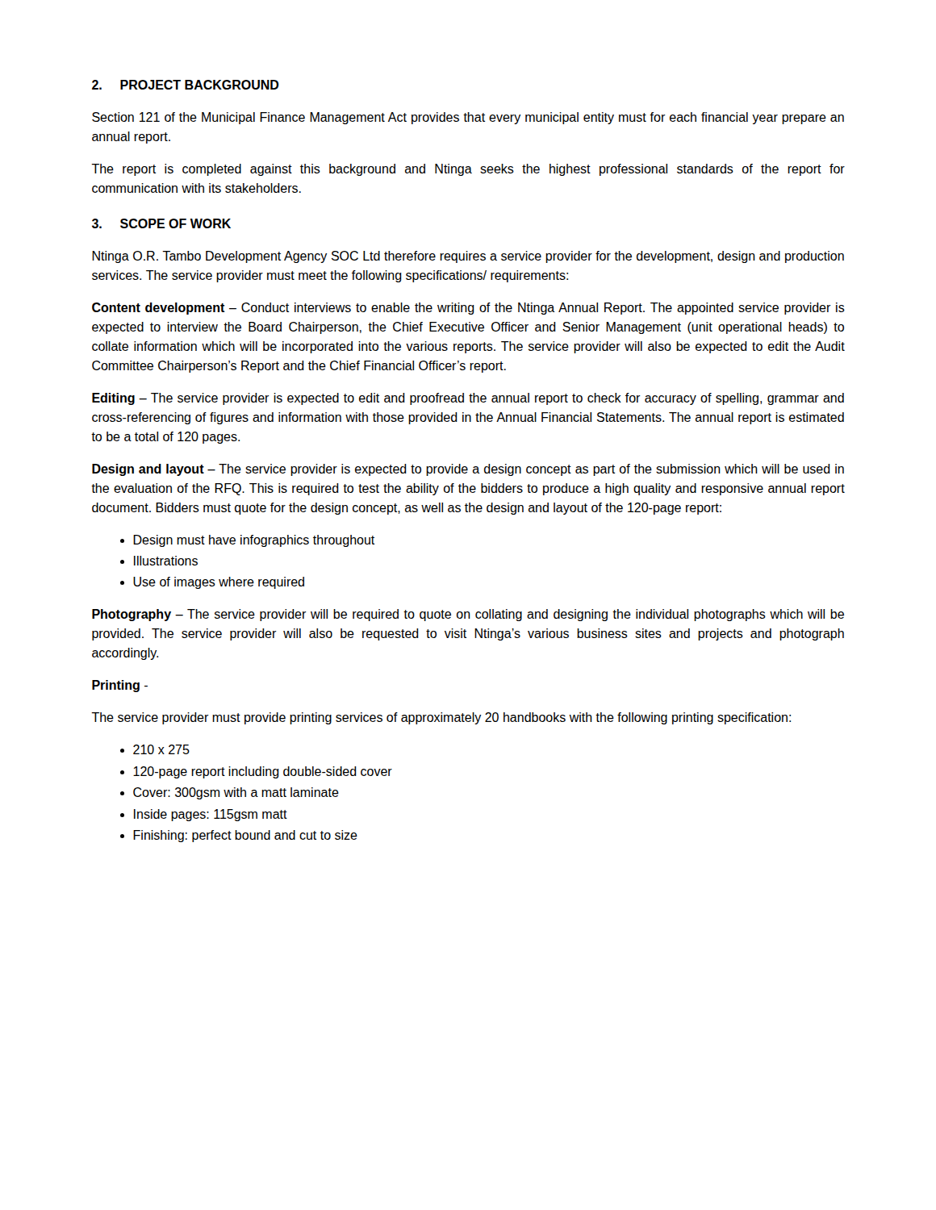2. PROJECT BACKGROUND
Section 121 of the Municipal Finance Management Act provides that every municipal entity must for each financial year prepare an annual report.
The report is completed against this background and Ntinga seeks the highest professional standards of the report for communication with its stakeholders.
3. SCOPE OF WORK
Ntinga O.R. Tambo Development Agency SOC Ltd therefore requires a service provider for the development, design and production services. The service provider must meet the following specifications/ requirements:
Content development – Conduct interviews to enable the writing of the Ntinga Annual Report. The appointed service provider is expected to interview the Board Chairperson, the Chief Executive Officer and Senior Management (unit operational heads) to collate information which will be incorporated into the various reports. The service provider will also be expected to edit the Audit Committee Chairperson’s Report and the Chief Financial Officer’s report.
Editing – The service provider is expected to edit and proofread the annual report to check for accuracy of spelling, grammar and cross-referencing of figures and information with those provided in the Annual Financial Statements. The annual report is estimated to be a total of 120 pages.
Design and layout – The service provider is expected to provide a design concept as part of the submission which will be used in the evaluation of the RFQ. This is required to test the ability of the bidders to produce a high quality and responsive annual report document. Bidders must quote for the design concept, as well as the design and layout of the 120-page report:
Design must have infographics throughout
Illustrations
Use of images where required
Photography – The service provider will be required to quote on collating and designing the individual photographs which will be provided. The service provider will also be requested to visit Ntinga’s various business sites and projects and photograph accordingly.
Printing -
The service provider must provide printing services of approximately 20 handbooks with the following printing specification:
210 x 275
120-page report including double-sided cover
Cover: 300gsm with a matt laminate
Inside pages: 115gsm matt
Finishing: perfect bound and cut to size